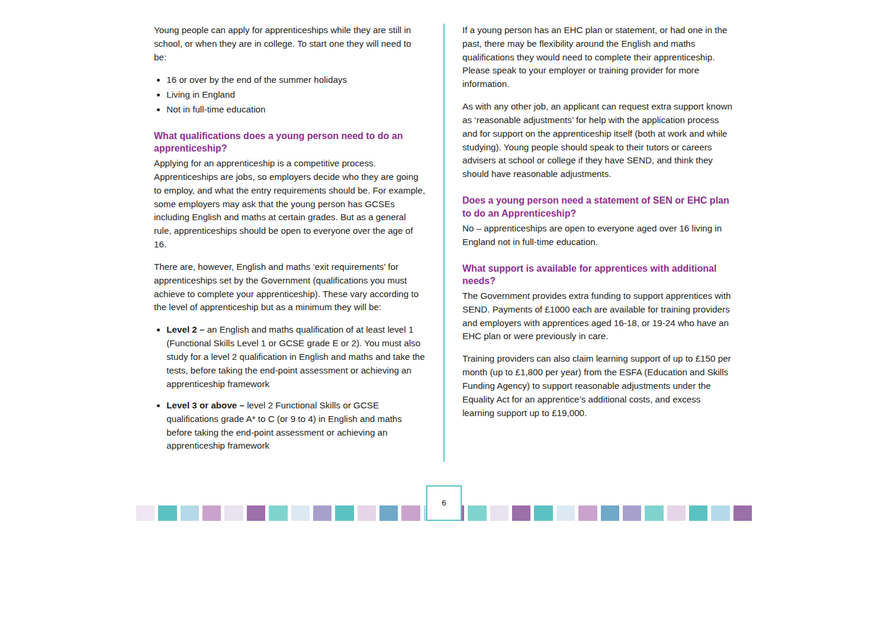Young people can apply for apprenticeships while they are still in school, or when they are in college. To start one they will need to be:
16 or over by the end of the summer holidays
Living in England
Not in full-time education
What qualifications does a young person need to do an apprenticeship?
Applying for an apprenticeship is a competitive process. Apprenticeships are jobs, so employers decide who they are going to employ, and what the entry requirements should be. For example, some employers may ask that the young person has GCSEs including English and maths at certain grades. But as a general rule, apprenticeships should be open to everyone over the age of 16.
There are, however, English and maths ‘exit requirements’ for apprenticeships set by the Government (qualifications you must achieve to complete your apprenticeship). These vary according to the level of apprenticeship but as a minimum they will be:
Level 2 – an English and maths qualification of at least level 1 (Functional Skills Level 1 or GCSE grade E or 2). You must also study for a level 2 qualification in English and maths and take the tests, before taking the end-point assessment or achieving an apprenticeship framework
Level 3 or above – level 2 Functional Skills or GCSE qualifications grade A* to C (or 9 to 4) in English and maths before taking the end-point assessment or achieving an apprenticeship framework
If a young person has an EHC plan or statement, or had one in the past, there may be flexibility around the English and maths qualifications they would need to complete their apprenticeship. Please speak to your employer or training provider for more information.
As with any other job, an applicant can request extra support known as ‘reasonable adjustments’ for help with the application process and for support on the apprenticeship itself (both at work and while studying). Young people should speak to their tutors or careers advisers at school or college if they have SEND, and think they should have reasonable adjustments.
Does a young person need a statement of SEN or EHC plan to do an Apprenticeship?
No – apprenticeships are open to everyone aged over 16 living in England not in full-time education.
What support is available for apprentices with additional needs?
The Government provides extra funding to support apprentices with SEND. Payments of £1000 each are available for training providers and employers with apprentices aged 16-18, or 19-24 who have an EHC plan or were previously in care.
Training providers can also claim learning support of up to £150 per month (up to £1,800 per year) from the ESFA (Education and Skills Funding Agency) to support reasonable adjustments under the Equality Act for an apprentice’s additional costs, and excess learning support up to £19,000.
6